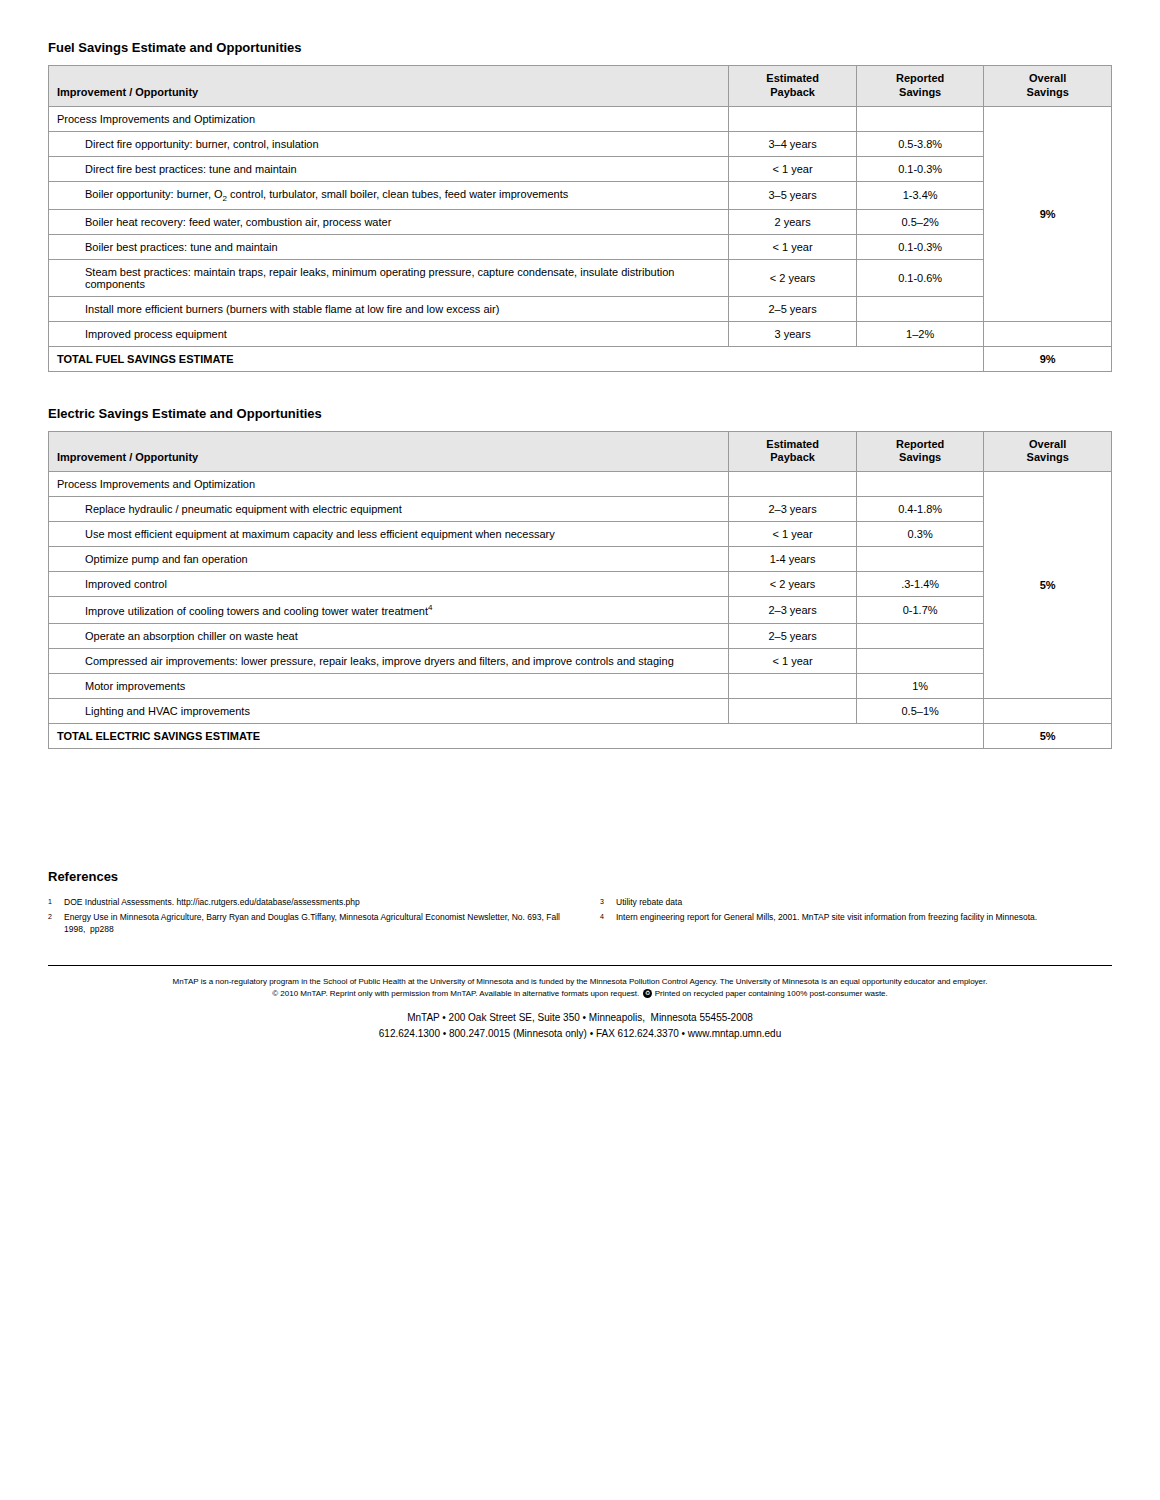Fuel Savings Estimate and Opportunities
| Improvement / Opportunity | Estimated Payback | Reported Savings | Overall Savings |
| --- | --- | --- | --- |
| Process Improvements and Optimization | | | 9% |
| Direct fire opportunity: burner, control, insulation | 3–4 years | 0.5-3.8% |
| Direct fire best practices: tune and maintain | < 1 year | 0.1-0.3% |
| Boiler opportunity: burner, O 2 control, turbulator, small boiler, clean tubes, feed water improvements | 3–5 years | 1-3.4% |
| Boiler heat recovery: feed water, combustion air, process water | 2 years | 0.5–2% |
| Boiler best practices: tune and maintain | < 1 year | 0.1-0.3% |
| Steam best practices: maintain traps, repair leaks, minimum operating pressure, capture condensate, insulate distribution components | < 2 years | 0.1-0.6% |
| Install more efficient burners (burners with stable flame at low fire and low excess air) | 2–5 years | |
| Improved process equipment | 3 years | 1–2% | |
| Total Fuel Savings Estimate | 9% |
Electric Savings Estimate and Opportunities
| Improvement / Opportunity | Estimated Payback | Reported Savings | Overall Savings |
| --- | --- | --- | --- |
| Process Improvements and Optimization | | | 5% |
| Replace hydraulic / pneumatic equipment with electric equipment | 2–3 years | 0.4-1.8% |
| Use most efficient equipment at maximum capacity and less efficient equipment when necessary | < 1 year | 0.3% |
| Optimize pump and fan operation | 1-4 years | |
| Improved control | < 2 years | .3-1.4% |
| Improve utilization of cooling towers and cooling tower water treatment 4 | 2–3 years | 0-1.7% |
| Operate an absorption chiller on waste heat | 2–5 years | |
| Compressed air improvements: lower pressure, repair leaks, improve dryers and filters, and improve controls and staging | < 1 year | |
| Motor improvements | | 1% |
| Lighting and HVAC improvements | | 0.5–1% | |
| Total Electric Savings Estimate | 5% |
References
1
DOE Industrial Assessments. http://iac.rutgers.edu/database/assessments.php
2
Energy Use in Minnesota Agriculture, Barry Ryan and Douglas G.Tiffany, Minnesota Agricultural Economist Newsletter, No. 693, Fall 1998, pp288
3
Utility rebate data
4
Intern engineering report for General Mills, 2001. MnTAP site visit information from freezing facility in Minnesota.
MnTAP is a non-regulatory program in the School of Public Health at the University of Minnesota and is funded by the Minnesota Pollution Control Agency. The University of Minnesota is an equal opportunity educator and employer.
© 2010 MnTAP. Reprint only with permission from MnTAP. Available in alternative formats upon request. ♻ Printed on recycled paper containing 100% post-consumer waste.
MnTAP • 200 Oak Street SE, Suite 350 • Minneapolis, Minnesota 55455-2008
612.624.1300 • 800.247.0015 (Minnesota only) • FAX 612.624.3370 • www.mntap.umn.edu